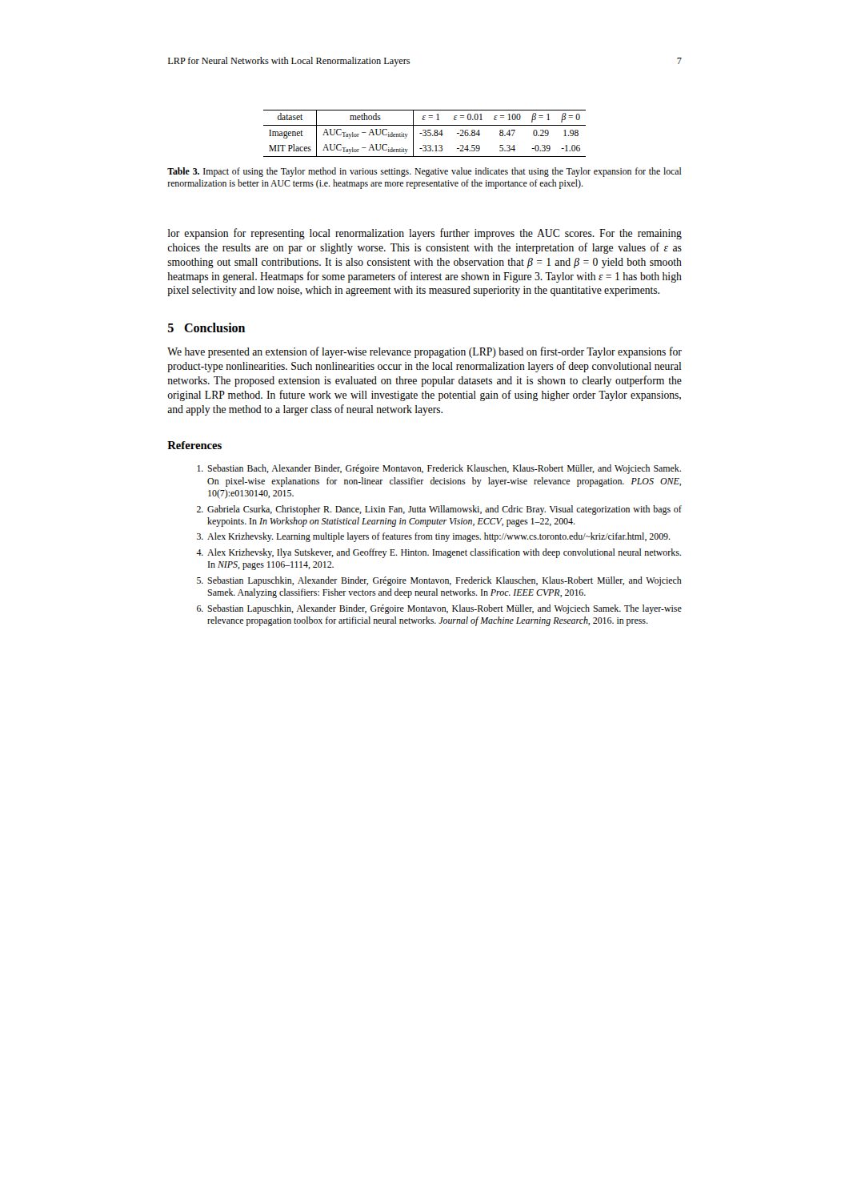LRP for Neural Networks with Local Renormalization Layers 7
| dataset | methods | ε = 1 | ε = 0.01 | ε = 100 | β = 1 | β = 0 |
| --- | --- | --- | --- | --- | --- | --- |
| Imagenet | AUC Taylor − AUC identity | -35.84 | -26.84 | 8.47 | 0.29 | 1.98 |
| MIT Places | AUC Taylor − AUC identity | -33.13 | -24.59 | 5.34 | -0.39 | -1.06 |
Table 3. Impact of using the Taylor method in various settings. Negative value indicates that using the Taylor expansion for the local renormalization is better in AUC terms (i.e. heatmaps are more representative of the importance of each pixel).
lor expansion for representing local renormalization layers further improves the AUC scores. For the remaining choices the results are on par or slightly worse. This is consistent with the interpretation of large values of ε as smoothing out small contributions. It is also consistent with the observation that β = 1 and β = 0 yield both smooth heatmaps in general. Heatmaps for some parameters of interest are shown in Figure 3. Taylor with ε = 1 has both high pixel selectivity and low noise, which in agreement with its measured superiority in the quantitative experiments.
5 Conclusion
We have presented an extension of layer-wise relevance propagation (LRP) based on first-order Taylor expansions for product-type nonlinearities. Such nonlinearities occur in the local renormalization layers of deep convolutional neural networks. The proposed extension is evaluated on three popular datasets and it is shown to clearly outperform the original LRP method. In future work we will investigate the potential gain of using higher order Taylor expansions, and apply the method to a larger class of neural network layers.
References
Sebastian Bach, Alexander Binder, Grégoire Montavon, Frederick Klauschen, Klaus-Robert Müller, and Wojciech Samek. On pixel-wise explanations for non-linear classifier decisions by layer-wise relevance propagation. PLOS ONE, 10(7):e0130140, 2015.
Gabriela Csurka, Christopher R. Dance, Lixin Fan, Jutta Willamowski, and Cdric Bray. Visual categorization with bags of keypoints. In In Workshop on Statistical Learning in Computer Vision, ECCV, pages 1–22, 2004.
Alex Krizhevsky. Learning multiple layers of features from tiny images. http://www.cs.toronto.edu/~kriz/cifar.html, 2009.
Alex Krizhevsky, Ilya Sutskever, and Geoffrey E. Hinton. Imagenet classification with deep convolutional neural networks. In NIPS, pages 1106–1114, 2012.
Sebastian Lapuschkin, Alexander Binder, Grégoire Montavon, Frederick Klauschen, Klaus-Robert Müller, and Wojciech Samek. Analyzing classifiers: Fisher vectors and deep neural networks. In Proc. IEEE CVPR, 2016.
Sebastian Lapuschkin, Alexander Binder, Grégoire Montavon, Klaus-Robert Müller, and Wojciech Samek. The layer-wise relevance propagation toolbox for artificial neural networks. Journal of Machine Learning Research, 2016. in press.